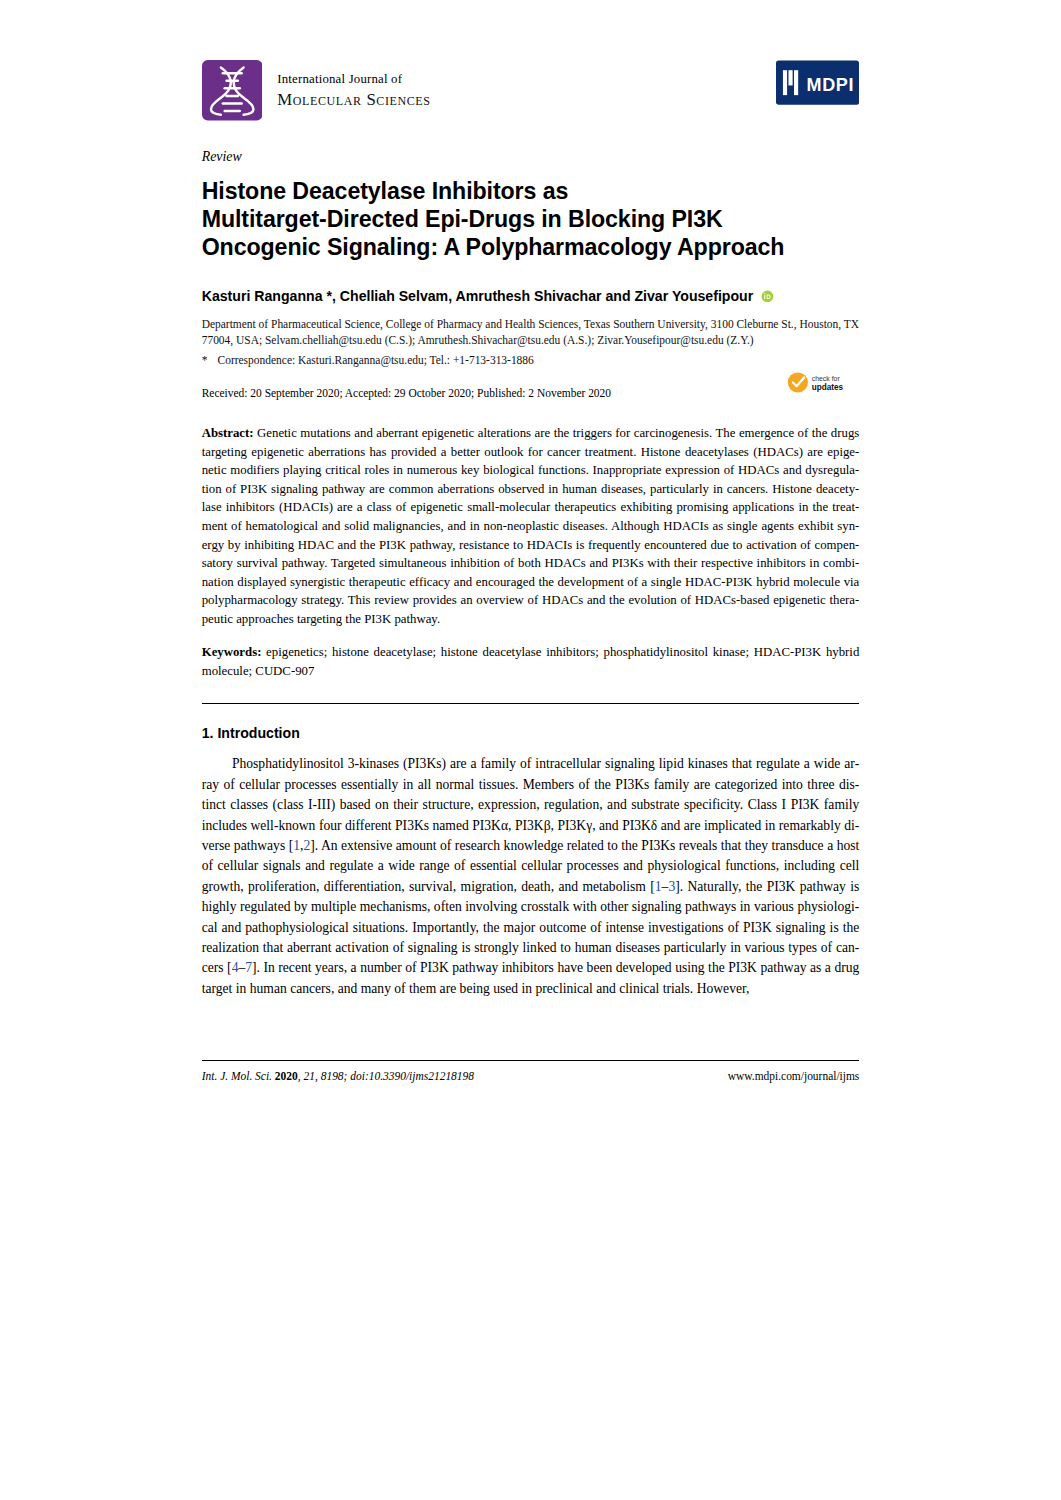International Journal of
Molecular Sciences
MDPI
Review
Histone Deacetylase Inhibitors as
Multitarget-Directed Epi-Drugs in Blocking PI3K
Oncogenic Signaling: A Polypharmacology Approach
Kasturi Ranganna *, Chelliah Selvam, Amruthesh Shivachar and Zivar Yousefipour
Department of Pharmaceutical Science, College of Pharmacy and Health Sciences, Texas Southern University, 3100 Cleburne St., Houston, TX 77004, USA; Selvam.chelliah@tsu.edu (C.S.); Amruthesh.Shivachar@tsu.edu (A.S.); Zivar.Yousefipour@tsu.edu (Z.Y.)
*Correspondence: Kasturi.Ranganna@tsu.edu; Tel.: +1-713-313-1886
Received: 20 September 2020; Accepted: 29 October 2020; Published: 2 November 2020
check for updates
Abstract: Genetic mutations and aberrant epigenetic alterations are the triggers for carcinogenesis. The emergence of the drugs targeting epigenetic aberrations has provided a better outlook for cancer treatment. Histone deacetylases (HDACs) are epigenetic modifiers playing critical roles in numerous key biological functions. Inappropriate expression of HDACs and dysregulation of PI3K signaling pathway are common aberrations observed in human diseases, particularly in cancers. Histone deacetylase inhibitors (HDACIs) are a class of epigenetic small-molecular therapeutics exhibiting promising applications in the treatment of hematological and solid malignancies, and in non-neoplastic diseases. Although HDACIs as single agents exhibit synergy by inhibiting HDAC and the PI3K pathway, resistance to HDACIs is frequently encountered due to activation of compensatory survival pathway. Targeted simultaneous inhibition of both HDACs and PI3Ks with their respective inhibitors in combination displayed synergistic therapeutic efficacy and encouraged the development of a single HDAC-PI3K hybrid molecule via polypharmacology strategy. This review provides an overview of HDACs and the evolution of HDACs-based epigenetic therapeutic approaches targeting the PI3K pathway.
Keywords: epigenetics; histone deacetylase; histone deacetylase inhibitors; phosphatidylinositol kinase; HDAC-PI3K hybrid molecule; CUDC-907
1. Introduction
Phosphatidylinositol 3-kinases (PI3Ks) are a family of intracellular signaling lipid kinases that regulate a wide array of cellular processes essentially in all normal tissues. Members of the PI3Ks family are categorized into three distinct classes (class I-III) based on their structure, expression, regulation, and substrate specificity. Class I PI3K family includes well-known four different PI3Ks named PI3Kα, PI3Kβ, PI3Kγ, and PI3Kδ and are implicated in remarkably diverse pathways [1,2]. An extensive amount of research knowledge related to the PI3Ks reveals that they transduce a host of cellular signals and regulate a wide range of essential cellular processes and physiological functions, including cell growth, proliferation, differentiation, survival, migration, death, and metabolism [1–3]. Naturally, the PI3K pathway is highly regulated by multiple mechanisms, often involving crosstalk with other signaling pathways in various physiological and pathophysiological situations. Importantly, the major outcome of intense investigations of PI3K signaling is the realization that aberrant activation of signaling is strongly linked to human diseases particularly in various types of cancers [4–7]. In recent years, a number of PI3K pathway inhibitors have been developed using the PI3K pathway as a drug target in human cancers, and many of them are being used in preclinical and clinical trials. However,
Int. J. Mol. Sci. 2020, 21, 8198; doi:10.3390/ijms21218198
www.mdpi.com/journal/ijms